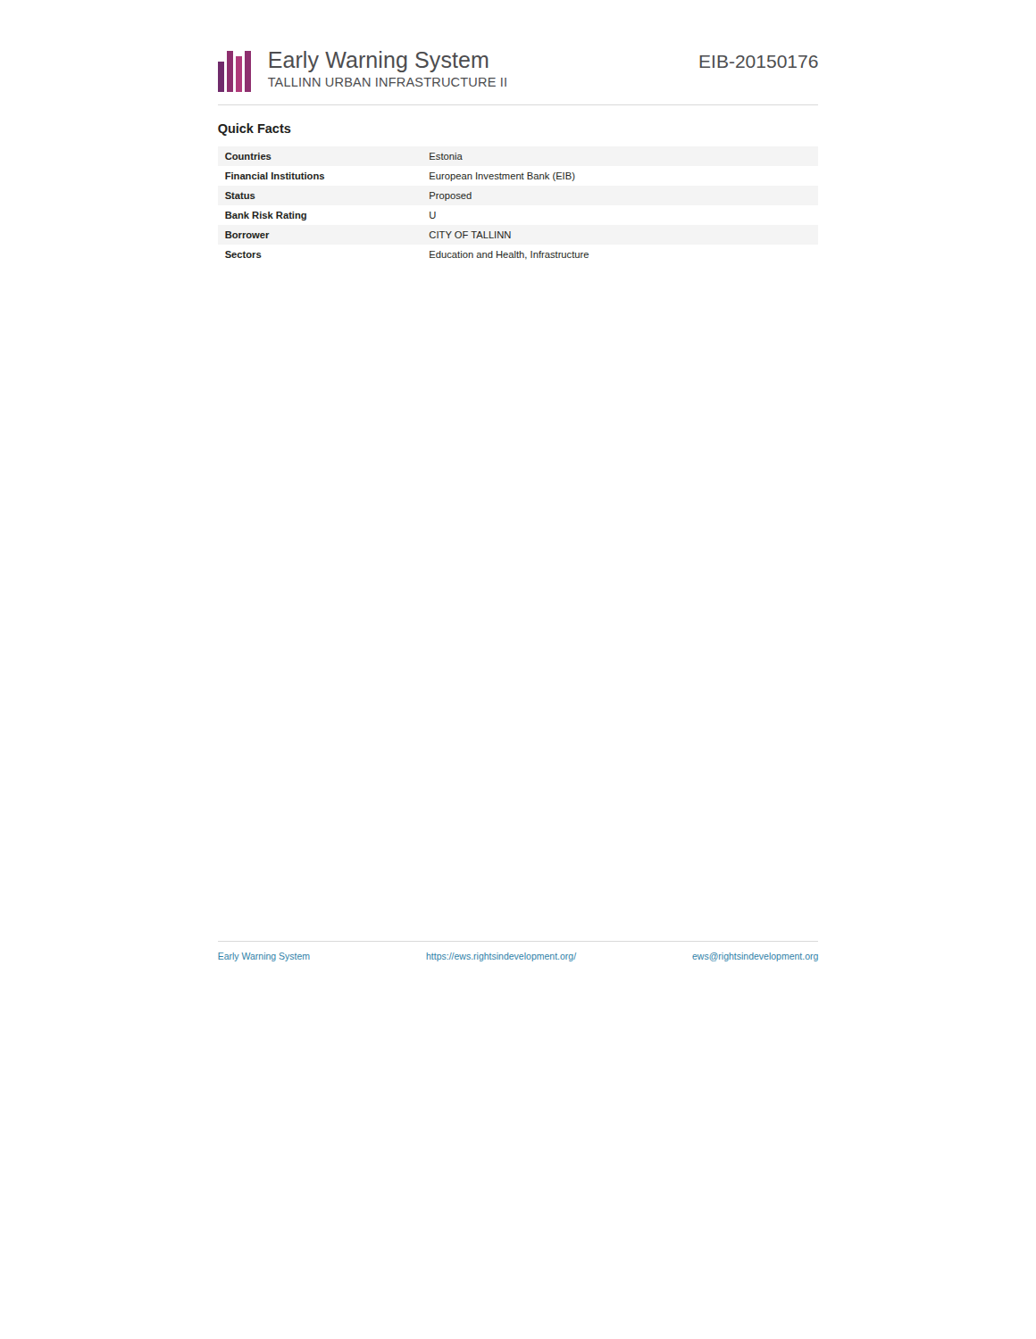Early Warning System
TALLINN URBAN INFRASTRUCTURE II
EIB-20150176
Quick Facts
| Countries | Estonia |
| Financial Institutions | European Investment Bank (EIB) |
| Status | Proposed |
| Bank Risk Rating | U |
| Borrower | CITY OF TALLINN |
| Sectors | Education and Health, Infrastructure |
Early Warning System
https://ews.rightsindevelopment.org/
ews@rightsindevelopment.org